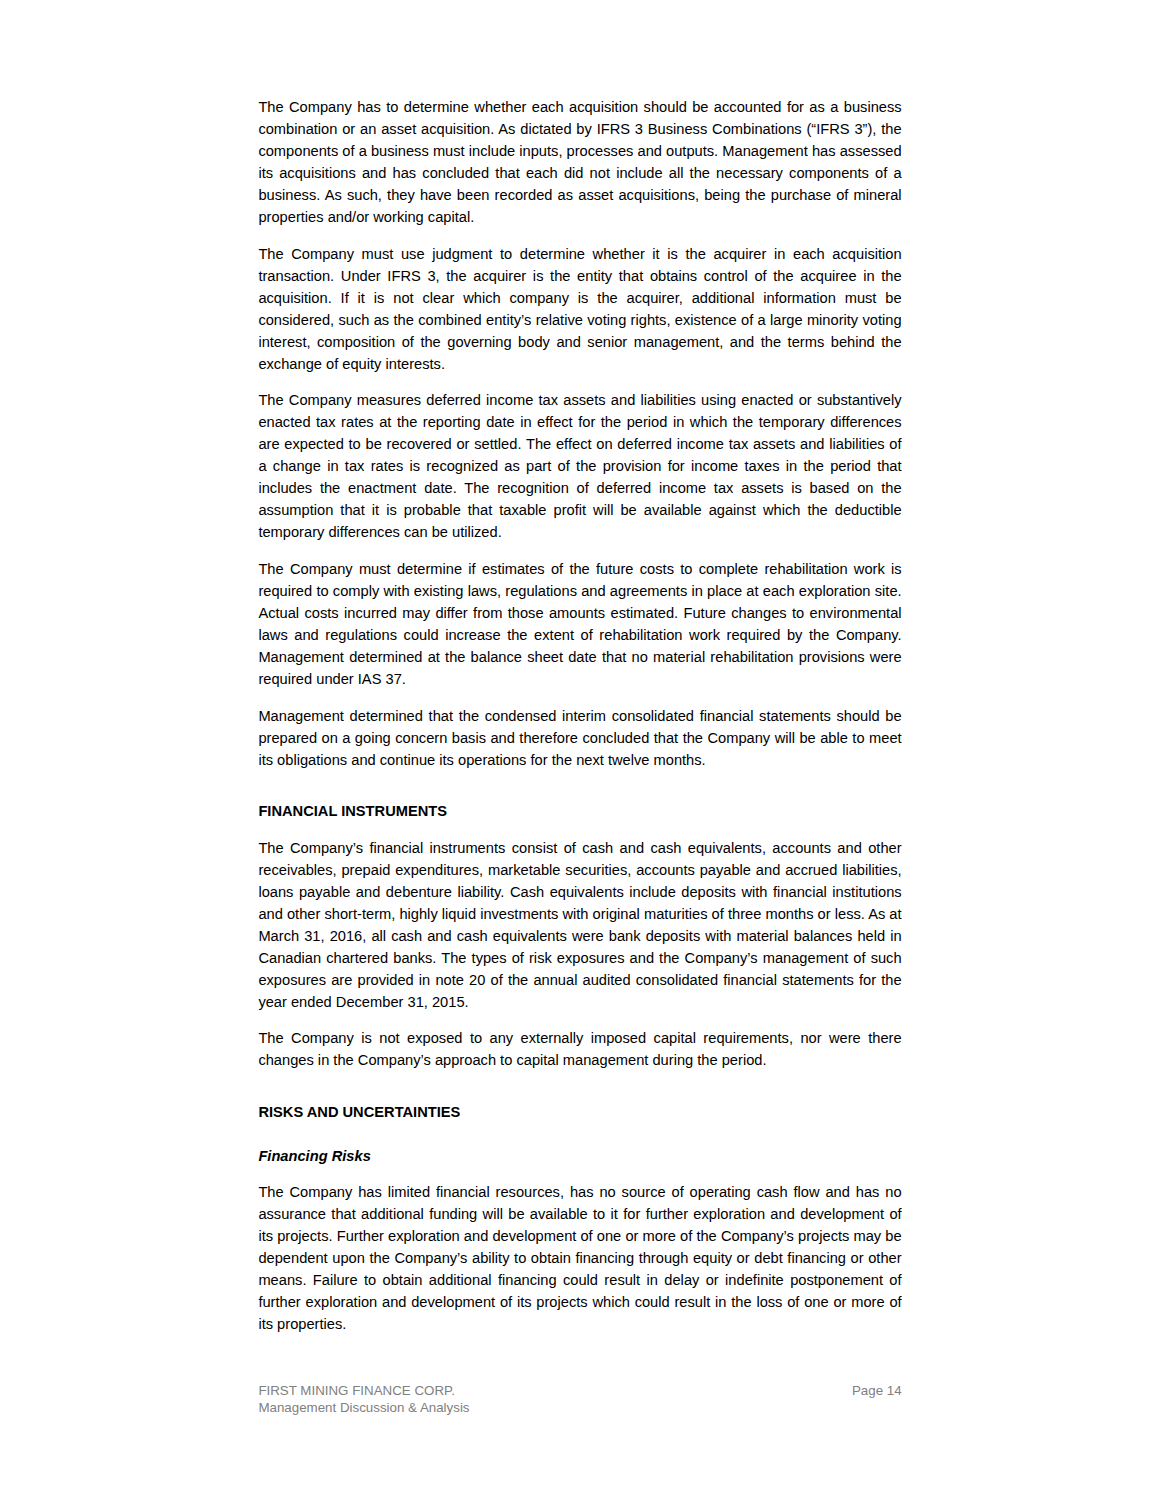The Company has to determine whether each acquisition should be accounted for as a business combination or an asset acquisition. As dictated by IFRS 3 Business Combinations (“IFRS 3”), the components of a business must include inputs, processes and outputs. Management has assessed its acquisitions and has concluded that each did not include all the necessary components of a business. As such, they have been recorded as asset acquisitions, being the purchase of mineral properties and/or working capital.
The Company must use judgment to determine whether it is the acquirer in each acquisition transaction. Under IFRS 3, the acquirer is the entity that obtains control of the acquiree in the acquisition. If it is not clear which company is the acquirer, additional information must be considered, such as the combined entity’s relative voting rights, existence of a large minority voting interest, composition of the governing body and senior management, and the terms behind the exchange of equity interests.
The Company measures deferred income tax assets and liabilities using enacted or substantively enacted tax rates at the reporting date in effect for the period in which the temporary differences are expected to be recovered or settled. The effect on deferred income tax assets and liabilities of a change in tax rates is recognized as part of the provision for income taxes in the period that includes the enactment date. The recognition of deferred income tax assets is based on the assumption that it is probable that taxable profit will be available against which the deductible temporary differences can be utilized.
The Company must determine if estimates of the future costs to complete rehabilitation work is required to comply with existing laws, regulations and agreements in place at each exploration site. Actual costs incurred may differ from those amounts estimated. Future changes to environmental laws and regulations could increase the extent of rehabilitation work required by the Company. Management determined at the balance sheet date that no material rehabilitation provisions were required under IAS 37.
Management determined that the condensed interim consolidated financial statements should be prepared on a going concern basis and therefore concluded that the Company will be able to meet its obligations and continue its operations for the next twelve months.
Financial Instruments
The Company’s financial instruments consist of cash and cash equivalents, accounts and other receivables, prepaid expenditures, marketable securities, accounts payable and accrued liabilities, loans payable and debenture liability. Cash equivalents include deposits with financial institutions and other short-term, highly liquid investments with original maturities of three months or less. As at March 31, 2016, all cash and cash equivalents were bank deposits with material balances held in Canadian chartered banks. The types of risk exposures and the Company’s management of such exposures are provided in note 20 of the annual audited consolidated financial statements for the year ended December 31, 2015.
The Company is not exposed to any externally imposed capital requirements, nor were there changes in the Company’s approach to capital management during the period.
Risks and Uncertainties
Financing Risks
The Company has limited financial resources, has no source of operating cash flow and has no assurance that additional funding will be available to it for further exploration and development of its projects. Further exploration and development of one or more of the Company’s projects may be dependent upon the Company’s ability to obtain financing through equity or debt financing or other means. Failure to obtain additional financing could result in delay or indefinite postponement of further exploration and development of its projects which could result in the loss of one or more of its properties.
FIRST MINING FINANCE CORP.
Management Discussion & Analysis
Page 14